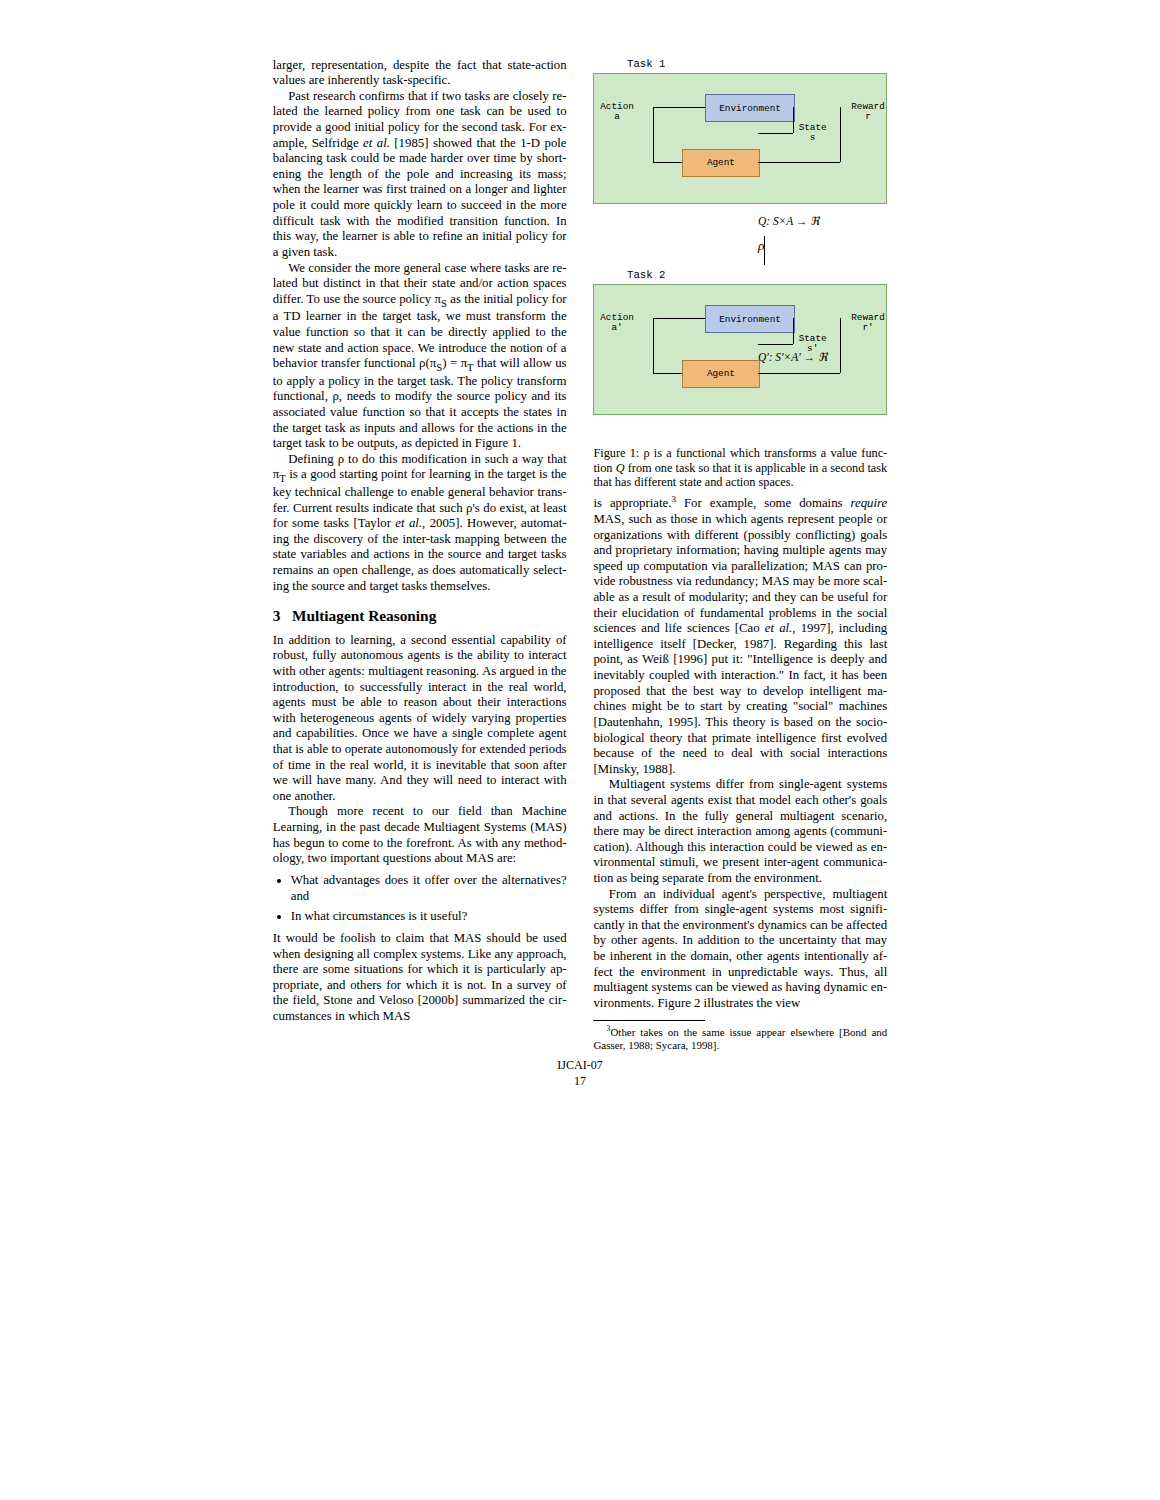larger, representation, despite the fact that state-action values are inherently task-specific.
Past research confirms that if two tasks are closely related the learned policy from one task can be used to provide a good initial policy for the second task. For example, Selfridge et al. [1985] showed that the 1-D pole balancing task could be made harder over time by shortening the length of the pole and increasing its mass; when the learner was first trained on a longer and lighter pole it could more quickly learn to succeed in the more difficult task with the modified transition function. In this way, the learner is able to refine an initial policy for a given task.
We consider the more general case where tasks are related but distinct in that their state and/or action spaces differ. To use the source policy πS as the initial policy for a TD learner in the target task, we must transform the value function so that it can be directly applied to the new state and action space. We introduce the notion of a behavior transfer functional ρ(πS) = πT that will allow us to apply a policy in the target task. The policy transform functional, ρ, needs to modify the source policy and its associated value function so that it accepts the states in the target task as inputs and allows for the actions in the target task to be outputs, as depicted in Figure 1.
Defining ρ to do this modification in such a way that πT is a good starting point for learning in the target is the key technical challenge to enable general behavior transfer. Current results indicate that such ρ's do exist, at least for some tasks [Taylor et al., 2005]. However, automating the discovery of the inter-task mapping between the state variables and actions in the source and target tasks remains an open challenge, as does automatically selecting the source and target tasks themselves.
3 Multiagent Reasoning
In addition to learning, a second essential capability of robust, fully autonomous agents is the ability to interact with other agents: multiagent reasoning. As argued in the introduction, to successfully interact in the real world, agents must be able to reason about their interactions with heterogeneous agents of widely varying properties and capabilities. Once we have a single complete agent that is able to operate autonomously for extended periods of time in the real world, it is inevitable that soon after we will have many. And they will need to interact with one another.
Though more recent to our field than Machine Learning, in the past decade Multiagent Systems (MAS) has begun to come to the forefront. As with any methodology, two important questions about MAS are:
What advantages does it offer over the alternatives? and
In what circumstances is it useful?
It would be foolish to claim that MAS should be used when designing all complex systems. Like any approach, there are some situations for which it is particularly appropriate, and others for which it is not. In a survey of the field, Stone and Veloso [2000b] summarized the circumstances in which MAS
Task 1
Action
a
Environment
Agent
State
s
Reward
r
Q: S×A → ℜ
ρ
Task 2
Action
a'
Environment
Agent
State
s'
Reward
r'
Q': S'×A' → ℜ
Figure 1: ρ is a functional which transforms a value function Q from one task so that it is applicable in a second task that has different state and action spaces.
is appropriate.3 For example, some domains require MAS, such as those in which agents represent people or organizations with different (possibly conflicting) goals and proprietary information; having multiple agents may speed up computation via parallelization; MAS can provide robustness via redundancy; MAS may be more scalable as a result of modularity; and they can be useful for their elucidation of fundamental problems in the social sciences and life sciences [Cao et al., 1997], including intelligence itself [Decker, 1987]. Regarding this last point, as Weiß [1996] put it: "Intelligence is deeply and inevitably coupled with interaction." In fact, it has been proposed that the best way to develop intelligent machines might be to start by creating "social" machines [Dautenhahn, 1995]. This theory is based on the socio-biological theory that primate intelligence first evolved because of the need to deal with social interactions [Minsky, 1988].
Multiagent systems differ from single-agent systems in that several agents exist that model each other's goals and actions. In the fully general multiagent scenario, there may be direct interaction among agents (communication). Although this interaction could be viewed as environmental stimuli, we present inter-agent communication as being separate from the environment.
From an individual agent's perspective, multiagent systems differ from single-agent systems most significantly in that the environment's dynamics can be affected by other agents. In addition to the uncertainty that may be inherent in the domain, other agents intentionally affect the environment in unpredictable ways. Thus, all multiagent systems can be viewed as having dynamic environments. Figure 2 illustrates the view
3Other takes on the same issue appear elsewhere [Bond and Gasser, 1988; Sycara, 1998].
IJCAI-07
17